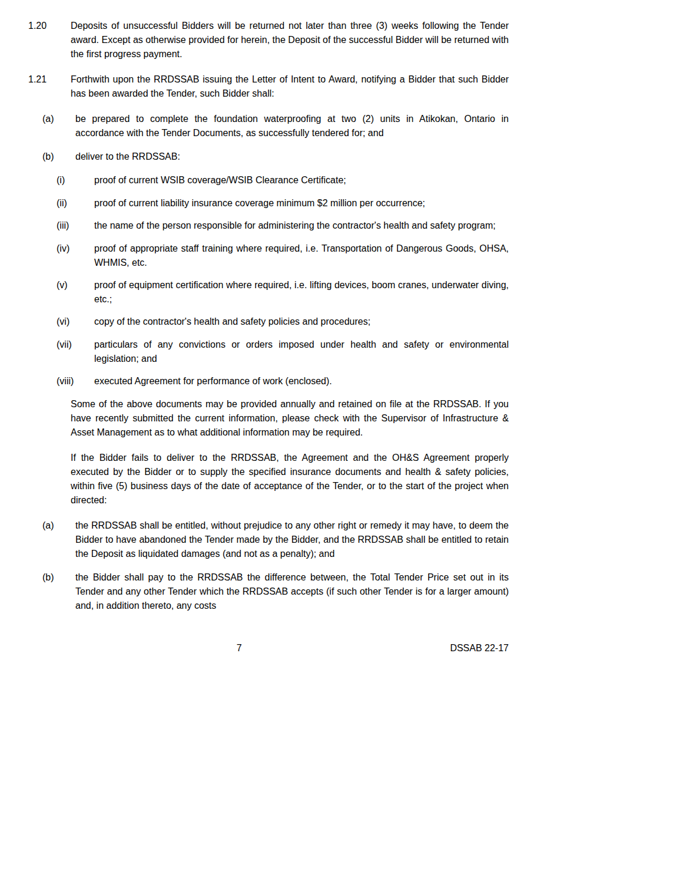1.20
Deposits of unsuccessful Bidders will be returned not later than three (3) weeks following the Tender award. Except as otherwise provided for herein, the Deposit of the successful Bidder will be returned with the first progress payment.
1.21
Forthwith upon the RRDSSAB issuing the Letter of Intent to Award, notifying a Bidder that such Bidder has been awarded the Tender, such Bidder shall:
(a)
be prepared to complete the foundation waterproofing at two (2) units in Atikokan, Ontario in accordance with the Tender Documents, as successfully tendered for; and
(b)
deliver to the RRDSSAB:
(i)
proof of current WSIB coverage/WSIB Clearance Certificate;
(ii)
proof of current liability insurance coverage minimum $2 million per occurrence;
(iii)
the name of the person responsible for administering the contractor's health and safety program;
(iv)
proof of appropriate staff training where required, i.e. Transportation of Dangerous Goods, OHSA, WHMIS, etc.
(v)
proof of equipment certification where required, i.e. lifting devices, boom cranes, underwater diving, etc.;
(vi)
copy of the contractor's health and safety policies and procedures;
(vii)
particulars of any convictions or orders imposed under health and safety or environmental legislation; and
(viii)
executed Agreement for performance of work (enclosed).
Some of the above documents may be provided annually and retained on file at the RRDSSAB. If you have recently submitted the current information, please check with the Supervisor of Infrastructure & Asset Management as to what additional information may be required.
If the Bidder fails to deliver to the RRDSSAB, the Agreement and the OH&S Agreement properly executed by the Bidder or to supply the specified insurance documents and health & safety policies, within five (5) business days of the date of acceptance of the Tender, or to the start of the project when directed:
(a)
the RRDSSAB shall be entitled, without prejudice to any other right or remedy it may have, to deem the Bidder to have abandoned the Tender made by the Bidder, and the RRDSSAB shall be entitled to retain the Deposit as liquidated damages (and not as a penalty); and
(b)
the Bidder shall pay to the RRDSSAB the difference between, the Total Tender Price set out in its Tender and any other Tender which the RRDSSAB accepts (if such other Tender is for a larger amount) and, in addition thereto, any costs
7 DSSAB 22-17